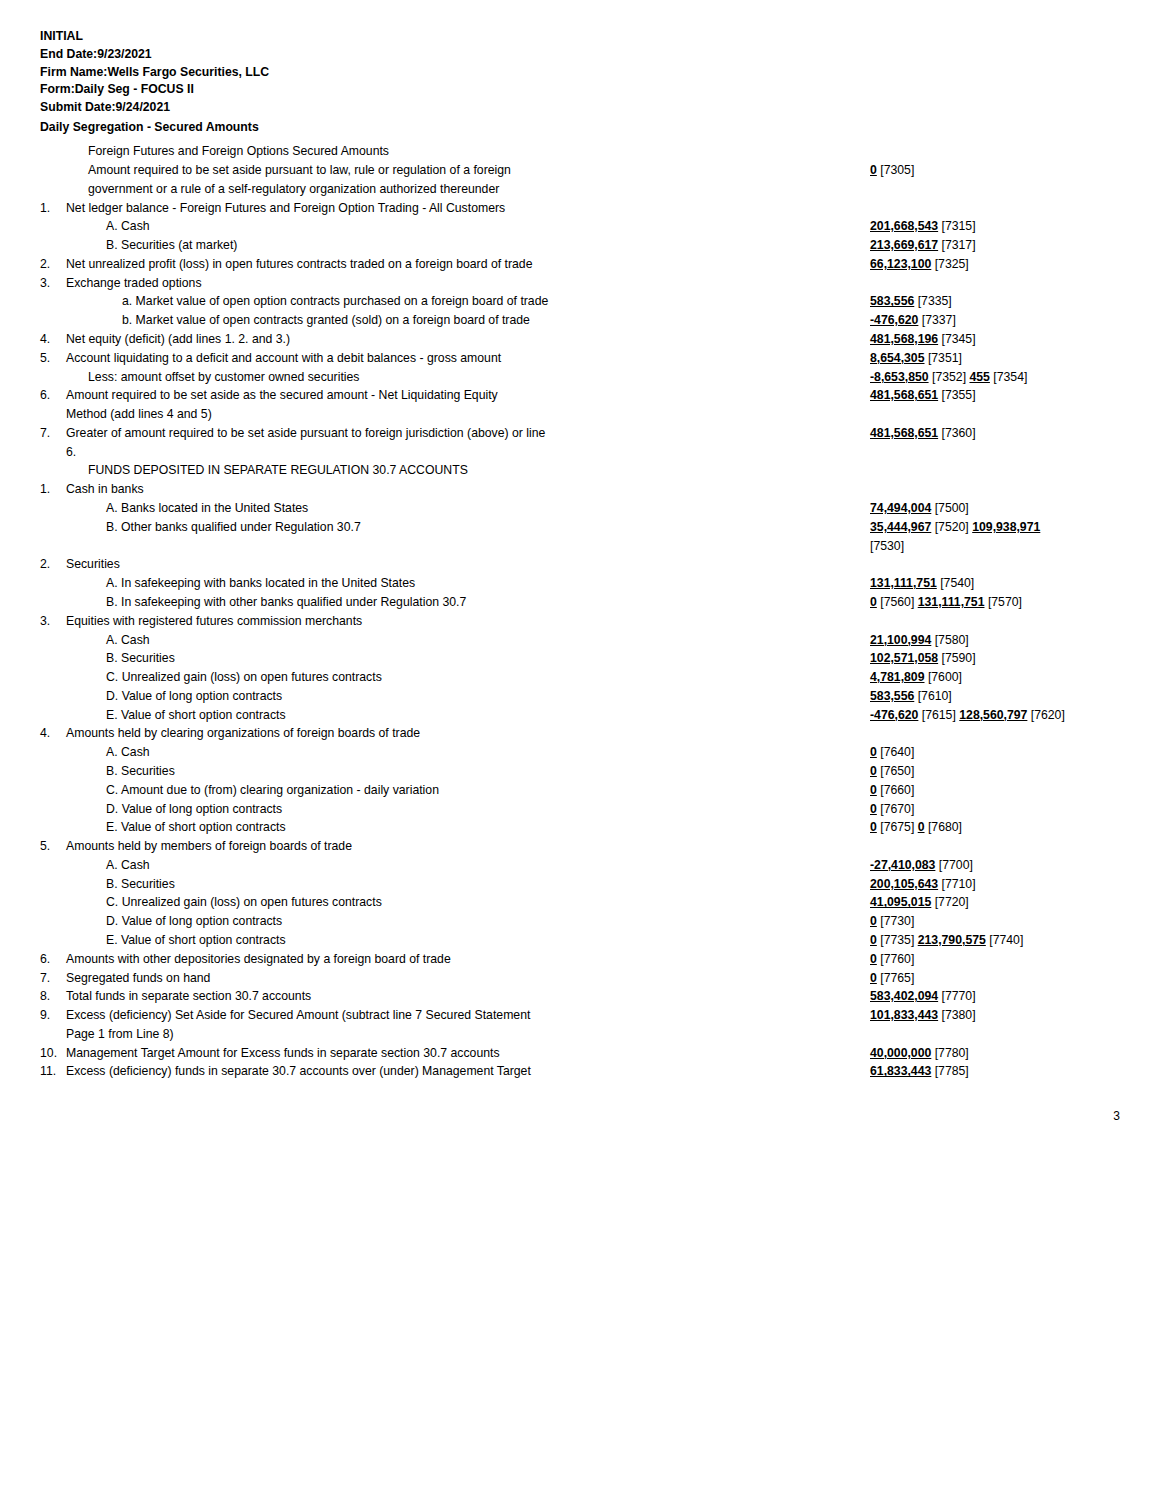INITIAL
End Date:9/23/2021
Firm Name:Wells Fargo Securities, LLC
Form:Daily Seg - FOCUS II
Submit Date:9/24/2021
Daily Segregation - Secured Amounts
| | Foreign Futures and Foreign Options Secured Amounts | |
| | Amount required to be set aside pursuant to law, rule or regulation of a foreign | 0 [7305] |
| | government or a rule of a self-regulatory organization authorized thereunder | |
| 1. | Net ledger balance - Foreign Futures and Foreign Option Trading - All Customers | |
| | A. Cash | 201,668,543 [7315] |
| | B. Securities (at market) | 213,669,617 [7317] |
| 2. | Net unrealized profit (loss) in open futures contracts traded on a foreign board of trade | 66,123,100 [7325] |
| 3. | Exchange traded options | |
| | a. Market value of open option contracts purchased on a foreign board of trade | 583,556 [7335] |
| | b. Market value of open contracts granted (sold) on a foreign board of trade | -476,620 [7337] |
| 4. | Net equity (deficit) (add lines 1. 2. and 3.) | 481,568,196 [7345] |
| 5. | Account liquidating to a deficit and account with a debit balances - gross amount | 8,654,305 [7351] |
| | Less: amount offset by customer owned securities | -8,653,850 [7352] 455 [7354] |
| 6. | Amount required to be set aside as the secured amount - Net Liquidating Equity | 481,568,651 [7355] |
| | Method (add lines 4 and 5) | |
| 7. | Greater of amount required to be set aside pursuant to foreign jurisdiction (above) or line | 481,568,651 [7360] |
| | 6. | |
| | FUNDS DEPOSITED IN SEPARATE REGULATION 30.7 ACCOUNTS | |
| 1. | Cash in banks | |
| | A. Banks located in the United States | 74,494,004 [7500] |
| | B. Other banks qualified under Regulation 30.7 | 35,444,967 [7520] 109,938,971 |
| | | [7530] |
| 2. | Securities | |
| | A. In safekeeping with banks located in the United States | 131,111,751 [7540] |
| | B. In safekeeping with other banks qualified under Regulation 30.7 | 0 [7560] 131,111,751 [7570] |
| 3. | Equities with registered futures commission merchants | |
| | A. Cash | 21,100,994 [7580] |
| | B. Securities | 102,571,058 [7590] |
| | C. Unrealized gain (loss) on open futures contracts | 4,781,809 [7600] |
| | D. Value of long option contracts | 583,556 [7610] |
| | E. Value of short option contracts | -476,620 [7615] 128,560,797 [7620] |
| 4. | Amounts held by clearing organizations of foreign boards of trade | |
| | A. Cash | 0 [7640] |
| | B. Securities | 0 [7650] |
| | C. Amount due to (from) clearing organization - daily variation | 0 [7660] |
| | D. Value of long option contracts | 0 [7670] |
| | E. Value of short option contracts | 0 [7675] 0 [7680] |
| 5. | Amounts held by members of foreign boards of trade | |
| | A. Cash | -27,410,083 [7700] |
| | B. Securities | 200,105,643 [7710] |
| | C. Unrealized gain (loss) on open futures contracts | 41,095,015 [7720] |
| | D. Value of long option contracts | 0 [7730] |
| | E. Value of short option contracts | 0 [7735] 213,790,575 [7740] |
| 6. | Amounts with other depositories designated by a foreign board of trade | 0 [7760] |
| 7. | Segregated funds on hand | 0 [7765] |
| 8. | Total funds in separate section 30.7 accounts | 583,402,094 [7770] |
| 9. | Excess (deficiency) Set Aside for Secured Amount (subtract line 7 Secured Statement | 101,833,443 [7380] |
| | Page 1 from Line 8) | |
| 10. | Management Target Amount for Excess funds in separate section 30.7 accounts | 40,000,000 [7780] |
| 11. | Excess (deficiency) funds in separate 30.7 accounts over (under) Management Target | 61,833,443 [7785] |
3